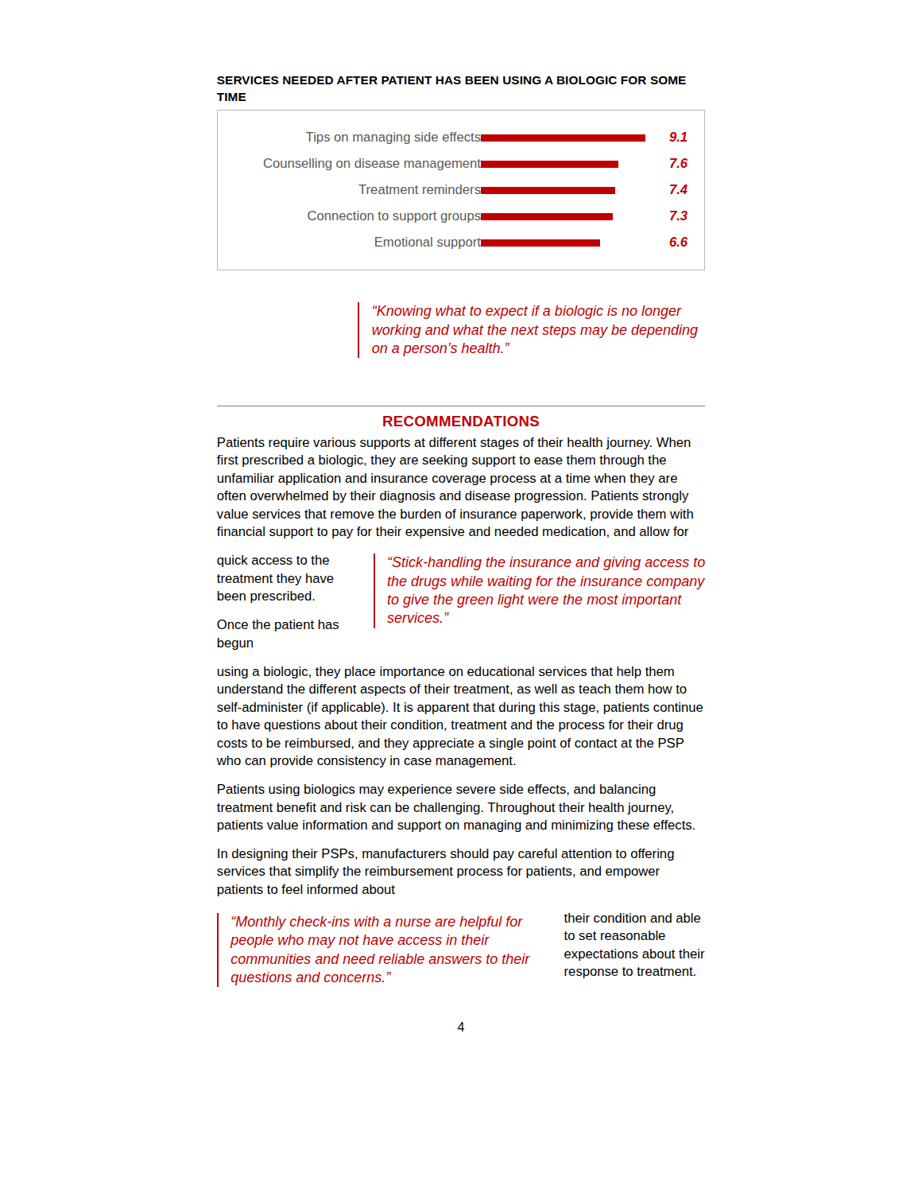SERVICES NEEDED AFTER PATIENT HAS BEEN USING A BIOLOGIC FOR SOME TIME
| Tips on managing side effects | | 9.1 |
| Counselling on disease management | | 7.6 |
| Treatment reminders | | 7.4 |
| Connection to support groups | | 7.3 |
| Emotional support | | 6.6 |
“Knowing what to expect if a biologic is no longer working and what the next steps may be depending on a person’s health.”
RECOMMENDATIONS
Patients require various supports at different stages of their health journey. When first prescribed a biologic, they are seeking support to ease them through the unfamiliar application and insurance coverage process at a time when they are often overwhelmed by their diagnosis and disease progression. Patients strongly value services that remove the burden of insurance paperwork, provide them with financial support to pay for their expensive and needed medication, and allow for
“Stick-handling the insurance and giving access to the drugs while waiting for the insurance company to give the green light were the most important services.”
quick access to the treatment they have been prescribed.
Once the patient has begun
using a biologic, they place importance on educational services that help them understand the different aspects of their treatment, as well as teach them how to self-administer (if applicable). It is apparent that during this stage, patients continue to have questions about their condition, treatment and the process for their drug costs to be reimbursed, and they appreciate a single point of contact at the PSP who can provide consistency in case management.
Patients using biologics may experience severe side effects, and balancing treatment benefit and risk can be challenging. Throughout their health journey, patients value information and support on managing and minimizing these effects.
In designing their PSPs, manufacturers should pay careful attention to offering services that simplify the reimbursement process for patients, and empower patients to feel informed about
“Monthly check-ins with a nurse are helpful for people who may not have access in their communities and need reliable answers to their questions and concerns.”
their condition and able to set reasonable expectations about their response to treatment.
4